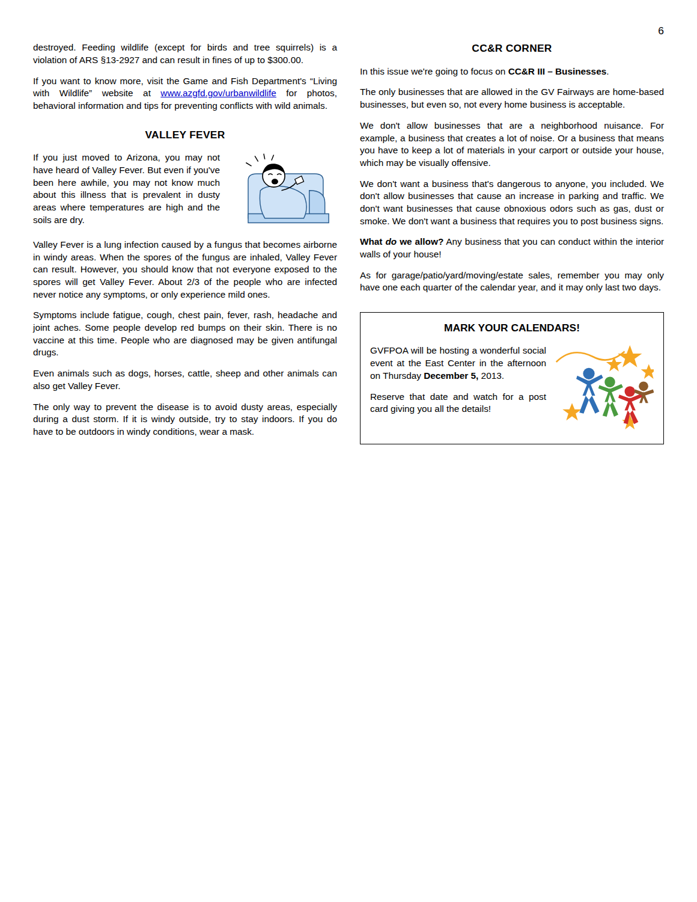6
destroyed. Feeding wildlife (except for birds and tree squirrels) is a violation of ARS §13-2927 and can result in fines of up to $300.00.
If you want to know more, visit the Game and Fish Department's “Living with Wildlife” website at www.azgfd.gov/urbanwildlife for photos, behavioral information and tips for preventing conflicts with wild animals.
VALLEY FEVER
If you just moved to Arizona, you may not have heard of Valley Fever. But even if you've been here awhile, you may not know much about this illness that is prevalent in dusty areas where temperatures are high and the soils are dry.
Valley Fever is a lung infection caused by a fungus that becomes airborne in windy areas. When the spores of the fungus are inhaled, Valley Fever can result. However, you should know that not everyone exposed to the spores will get Valley Fever. About 2/3 of the people who are infected never notice any symptoms, or only experience mild ones.
Symptoms include fatigue, cough, chest pain, fever, rash, headache and joint aches. Some people develop red bumps on their skin. There is no vaccine at this time. People who are diagnosed may be given antifungal drugs.
Even animals such as dogs, horses, cattle, sheep and other animals can also get Valley Fever.
The only way to prevent the disease is to avoid dusty areas, especially during a dust storm. If it is windy outside, try to stay indoors. If you do have to be outdoors in windy conditions, wear a mask.
CC&R CORNER
In this issue we're going to focus on CC&R III – Businesses.
The only businesses that are allowed in the GV Fairways are home-based businesses, but even so, not every home business is acceptable.
We don't allow businesses that are a neighborhood nuisance. For example, a business that creates a lot of noise. Or a business that means you have to keep a lot of materials in your carport or outside your house, which may be visually offensive.
We don't want a business that's dangerous to anyone, you included. We don't allow businesses that cause an increase in parking and traffic. We don't want businesses that cause obnoxious odors such as gas, dust or smoke. We don't want a business that requires you to post business signs.
What do we allow? Any business that you can conduct within the interior walls of your house!
As for garage/patio/yard/moving/estate sales, remember you may only have one each quarter of the calendar year, and it may only last two days.
MARK YOUR CALENDARS!
GVFPOA will be hosting a wonderful social event at the East Center in the afternoon on Thursday December 5, 2013.
Reserve that date and watch for a post card giving you all the details!